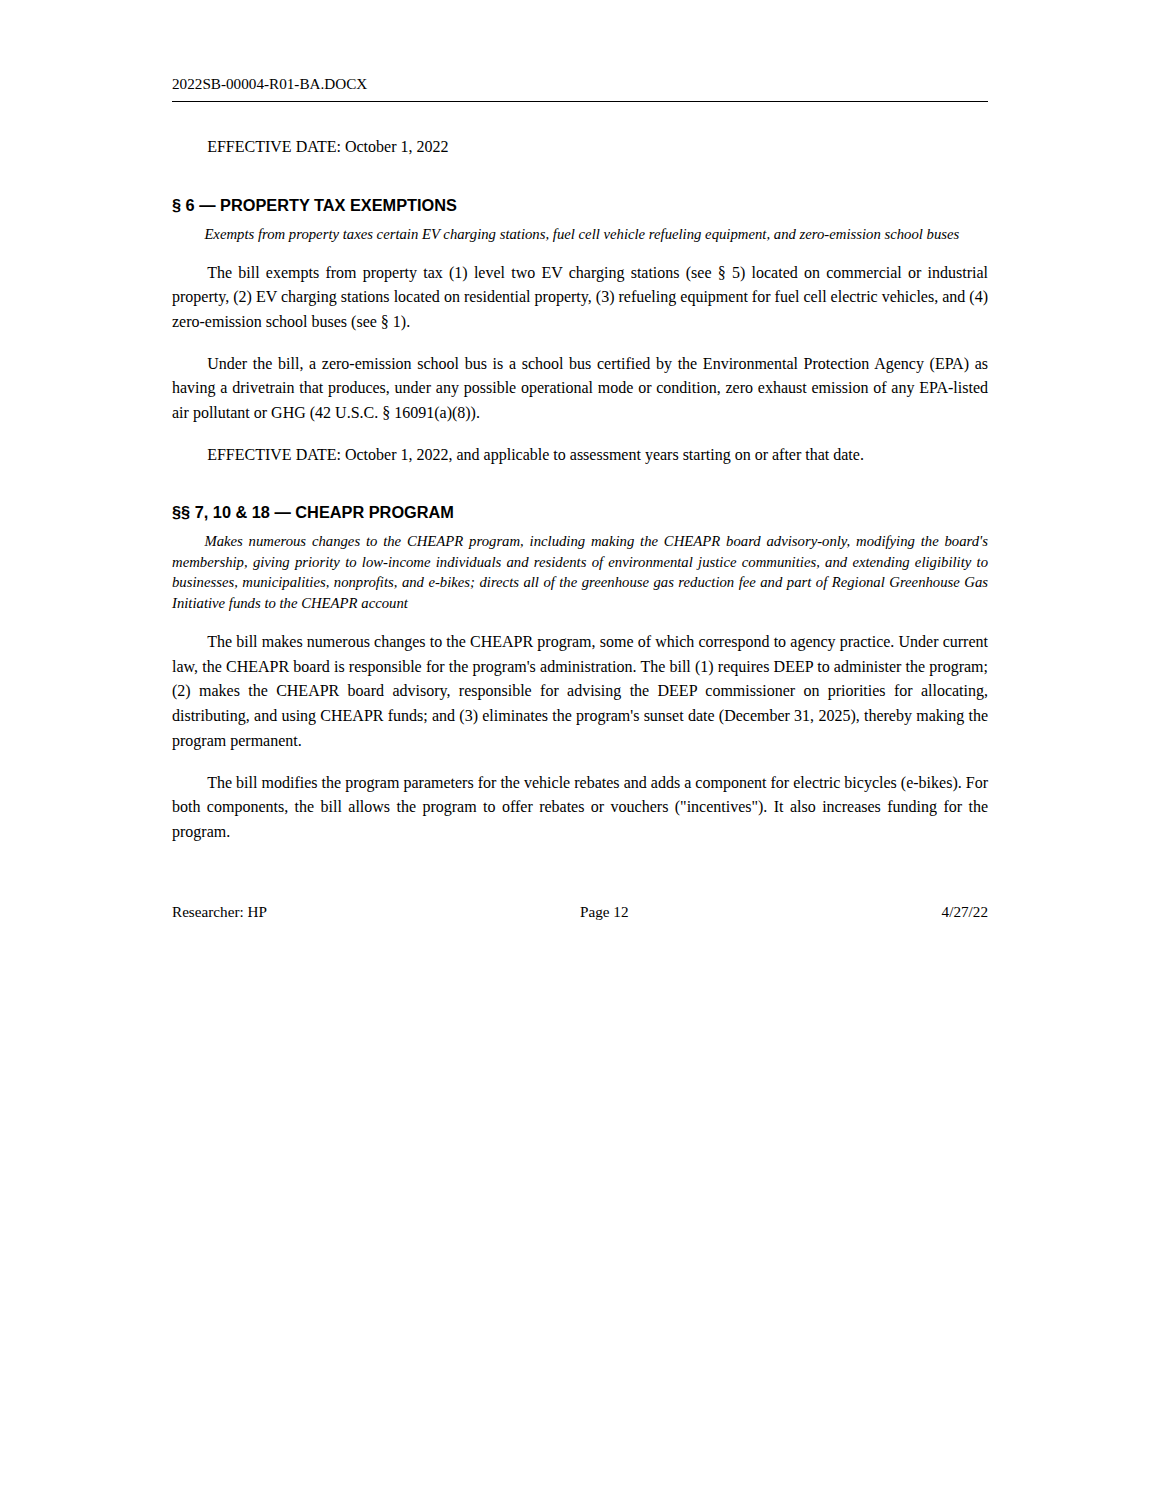2022SB-00004-R01-BA.DOCX
EFFECTIVE DATE: October 1, 2022
§ 6 — PROPERTY TAX EXEMPTIONS
Exempts from property taxes certain EV charging stations, fuel cell vehicle refueling equipment, and zero-emission school buses
The bill exempts from property tax (1) level two EV charging stations (see § 5) located on commercial or industrial property, (2) EV charging stations located on residential property, (3) refueling equipment for fuel cell electric vehicles, and (4) zero-emission school buses (see § 1).
Under the bill, a zero-emission school bus is a school bus certified by the Environmental Protection Agency (EPA) as having a drivetrain that produces, under any possible operational mode or condition, zero exhaust emission of any EPA-listed air pollutant or GHG (42 U.S.C. § 16091(a)(8)).
EFFECTIVE DATE: October 1, 2022, and applicable to assessment years starting on or after that date.
§§ 7, 10 & 18 — CHEAPR PROGRAM
Makes numerous changes to the CHEAPR program, including making the CHEAPR board advisory-only, modifying the board's membership, giving priority to low-income individuals and residents of environmental justice communities, and extending eligibility to businesses, municipalities, nonprofits, and e-bikes; directs all of the greenhouse gas reduction fee and part of Regional Greenhouse Gas Initiative funds to the CHEAPR account
The bill makes numerous changes to the CHEAPR program, some of which correspond to agency practice. Under current law, the CHEAPR board is responsible for the program's administration. The bill (1) requires DEEP to administer the program; (2) makes the CHEAPR board advisory, responsible for advising the DEEP commissioner on priorities for allocating, distributing, and using CHEAPR funds; and (3) eliminates the program's sunset date (December 31, 2025), thereby making the program permanent.
The bill modifies the program parameters for the vehicle rebates and adds a component for electric bicycles (e-bikes). For both components, the bill allows the program to offer rebates or vouchers ("incentives"). It also increases funding for the program.
Researcher: HP Page 12 4/27/22